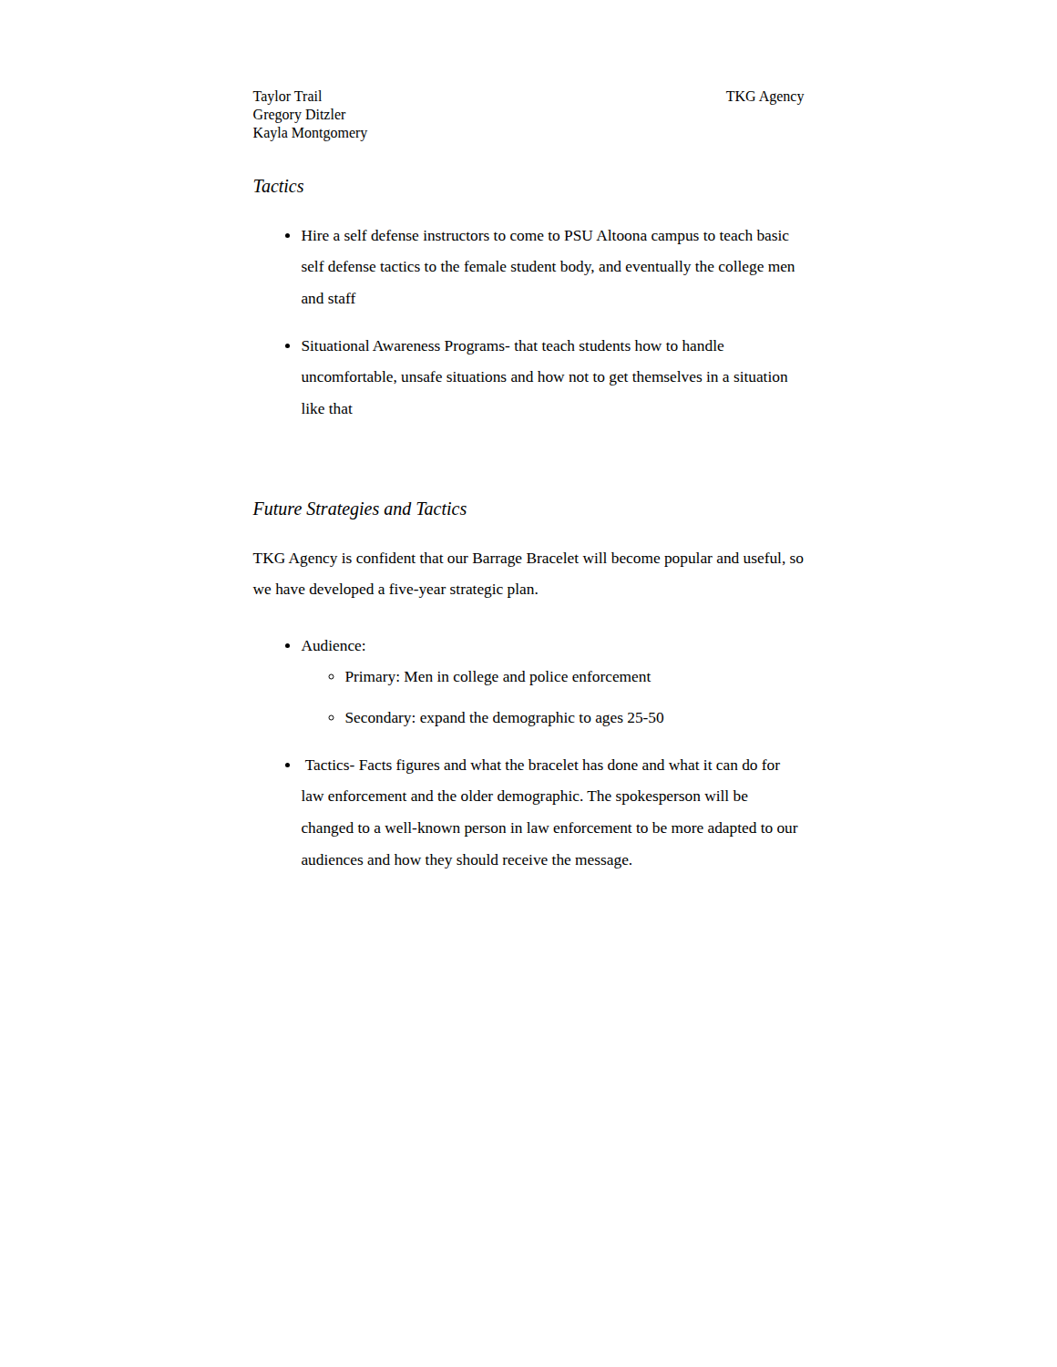Taylor Trail
Gregory Ditzler
Kayla Montgomery
TKG Agency
Tactics
Hire a self defense instructors to come to PSU Altoona campus to teach basic self defense tactics to the female student body, and eventually the college men and staff
Situational Awareness Programs- that teach students how to handle uncomfortable, unsafe situations and how not to get themselves in a situation like that
Future Strategies and Tactics
TKG Agency is confident that our Barrage Bracelet will become popular and useful, so we have developed a five-year strategic plan.
Audience:
Primary: Men in college and police enforcement
Secondary: expand the demographic to ages 25-50
Tactics- Facts figures and what the bracelet has done and what it can do for law enforcement and the older demographic. The spokesperson will be changed to a well-known person in law enforcement to be more adapted to our audiences and how they should receive the message.